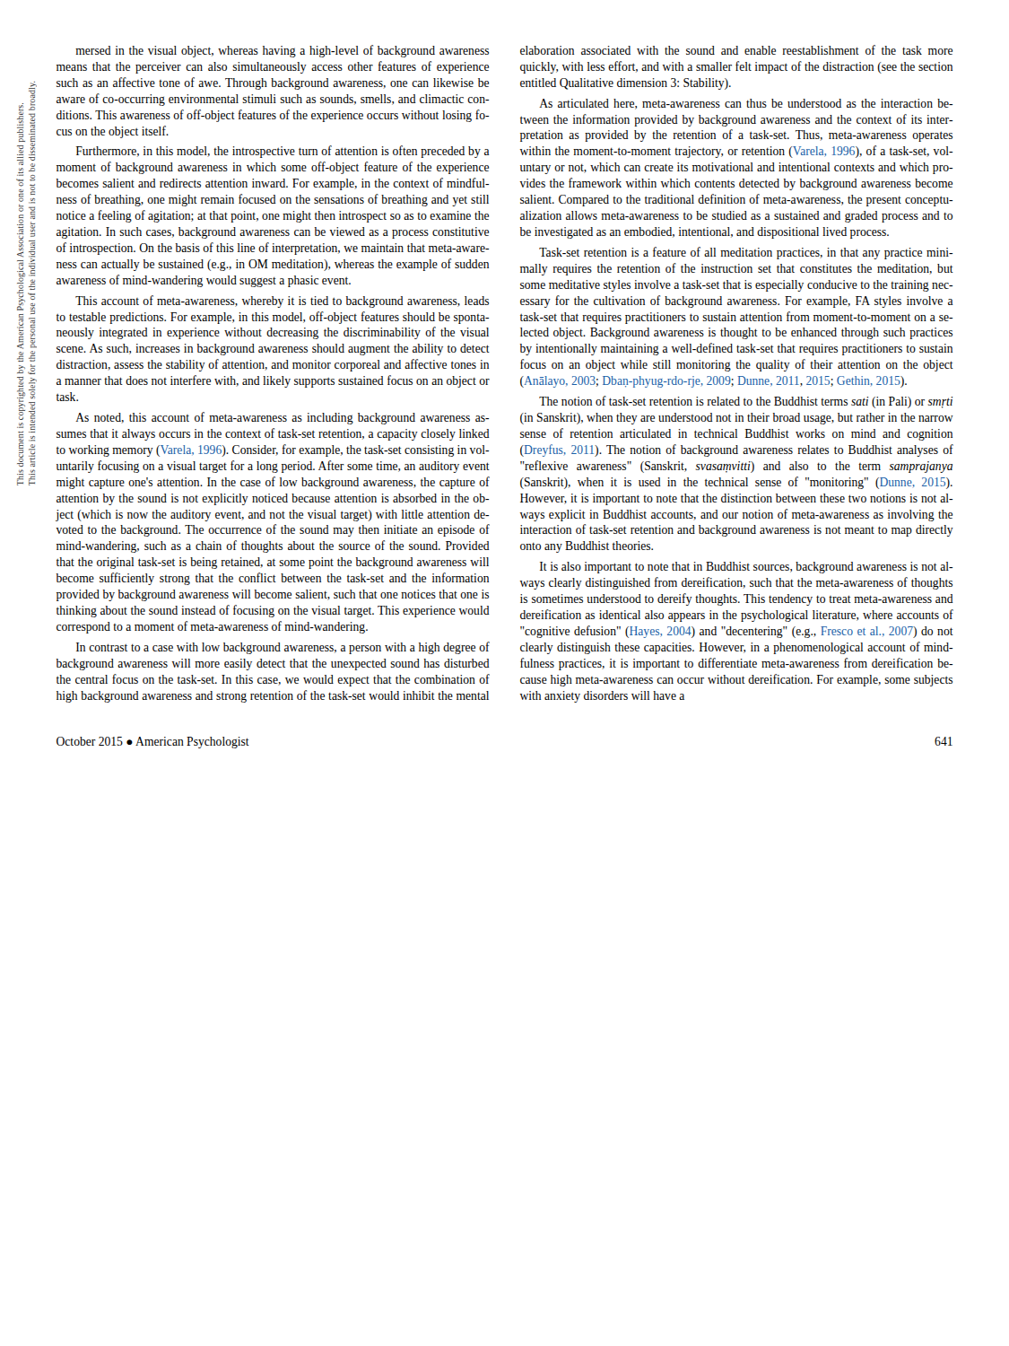This document is copyrighted by the American Psychological Association or one of its allied publishers.
This article is intended solely for the personal use of the individual user and is not to be disseminated broadly.
mersed in the visual object, whereas having a high-level of background awareness means that the perceiver can also simultaneously access other features of experience such as an affective tone of awe. Through background awareness, one can likewise be aware of co-occurring environmental stimuli such as sounds, smells, and climactic conditions. This awareness of off-object features of the experience occurs without losing focus on the object itself.
Furthermore, in this model, the introspective turn of attention is often preceded by a moment of background awareness in which some off-object feature of the experience becomes salient and redirects attention inward. For example, in the context of mindfulness of breathing, one might remain focused on the sensations of breathing and yet still notice a feeling of agitation; at that point, one might then introspect so as to examine the agitation. In such cases, background awareness can be viewed as a process constitutive of introspection. On the basis of this line of interpretation, we maintain that meta-awareness can actually be sustained (e.g., in OM meditation), whereas the example of sudden awareness of mind-wandering would suggest a phasic event.
This account of meta-awareness, whereby it is tied to background awareness, leads to testable predictions. For example, in this model, off-object features should be spontaneously integrated in experience without decreasing the discriminability of the visual scene. As such, increases in background awareness should augment the ability to detect distraction, assess the stability of attention, and monitor corporeal and affective tones in a manner that does not interfere with, and likely supports sustained focus on an object or task.
As noted, this account of meta-awareness as including background awareness assumes that it always occurs in the context of task-set retention, a capacity closely linked to working memory (Varela, 1996). Consider, for example, the task-set consisting in voluntarily focusing on a visual target for a long period. After some time, an auditory event might capture one's attention. In the case of low background awareness, the capture of attention by the sound is not explicitly noticed because attention is absorbed in the object (which is now the auditory event, and not the visual target) with little attention devoted to the background. The occurrence of the sound may then initiate an episode of mind-wandering, such as a chain of thoughts about the source of the sound. Provided that the original task-set is being retained, at some point the background awareness will become sufficiently strong that the conflict between the task-set and the information provided by background awareness will become salient, such that one notices that one is thinking about the sound instead of focusing on the visual target. This experience would correspond to a moment of meta-awareness of mind-wandering.
In contrast to a case with low background awareness, a person with a high degree of background awareness will more easily detect that the unexpected sound has disturbed the central focus on the task-set. In this case, we would expect that the combination of high background awareness and strong retention of the task-set would inhibit the mental elaboration associated with the sound and enable reestablishment of the task more quickly, with less effort, and with a smaller felt impact of the distraction (see the section entitled Qualitative dimension 3: Stability).
As articulated here, meta-awareness can thus be understood as the interaction between the information provided by background awareness and the context of its interpretation as provided by the retention of a task-set. Thus, meta-awareness operates within the moment-to-moment trajectory, or retention (Varela, 1996), of a task-set, voluntary or not, which can create its motivational and intentional contexts and which provides the framework within which contents detected by background awareness become salient. Compared to the traditional definition of meta-awareness, the present conceptualization allows meta-awareness to be studied as a sustained and graded process and to be investigated as an embodied, intentional, and dispositional lived process.
Task-set retention is a feature of all meditation practices, in that any practice minimally requires the retention of the instruction set that constitutes the meditation, but some meditative styles involve a task-set that is especially conducive to the training necessary for the cultivation of background awareness. For example, FA styles involve a task-set that requires practitioners to sustain attention from moment-to-moment on a selected object. Background awareness is thought to be enhanced through such practices by intentionally maintaining a well-defined task-set that requires practitioners to sustain focus on an object while still monitoring the quality of their attention on the object (Anālayo, 2003; Dbaṇ-phyug-rdo-rje, 2009; Dunne, 2011, 2015; Gethin, 2015).
The notion of task-set retention is related to the Buddhist terms sati (in Pali) or smṛti (in Sanskrit), when they are understood not in their broad usage, but rather in the narrow sense of retention articulated in technical Buddhist works on mind and cognition (Dreyfus, 2011). The notion of background awareness relates to Buddhist analyses of "reflexive awareness" (Sanskrit, svasaṃvitti) and also to the term samprajanya (Sanskrit), when it is used in the technical sense of "monitoring" (Dunne, 2015). However, it is important to note that the distinction between these two notions is not always explicit in Buddhist accounts, and our notion of meta-awareness as involving the interaction of task-set retention and background awareness is not meant to map directly onto any Buddhist theories.
It is also important to note that in Buddhist sources, background awareness is not always clearly distinguished from dereification, such that the meta-awareness of thoughts is sometimes understood to dereify thoughts. This tendency to treat meta-awareness and dereification as identical also appears in the psychological literature, where accounts of "cognitive defusion" (Hayes, 2004) and "decentering" (e.g., Fresco et al., 2007) do not clearly distinguish these capacities. However, in a phenomenological account of mindfulness practices, it is important to differentiate meta-awareness from dereification because high meta-awareness can occur without dereification. For example, some subjects with anxiety disorders will have a
October 2015 ● American Psychologist 641